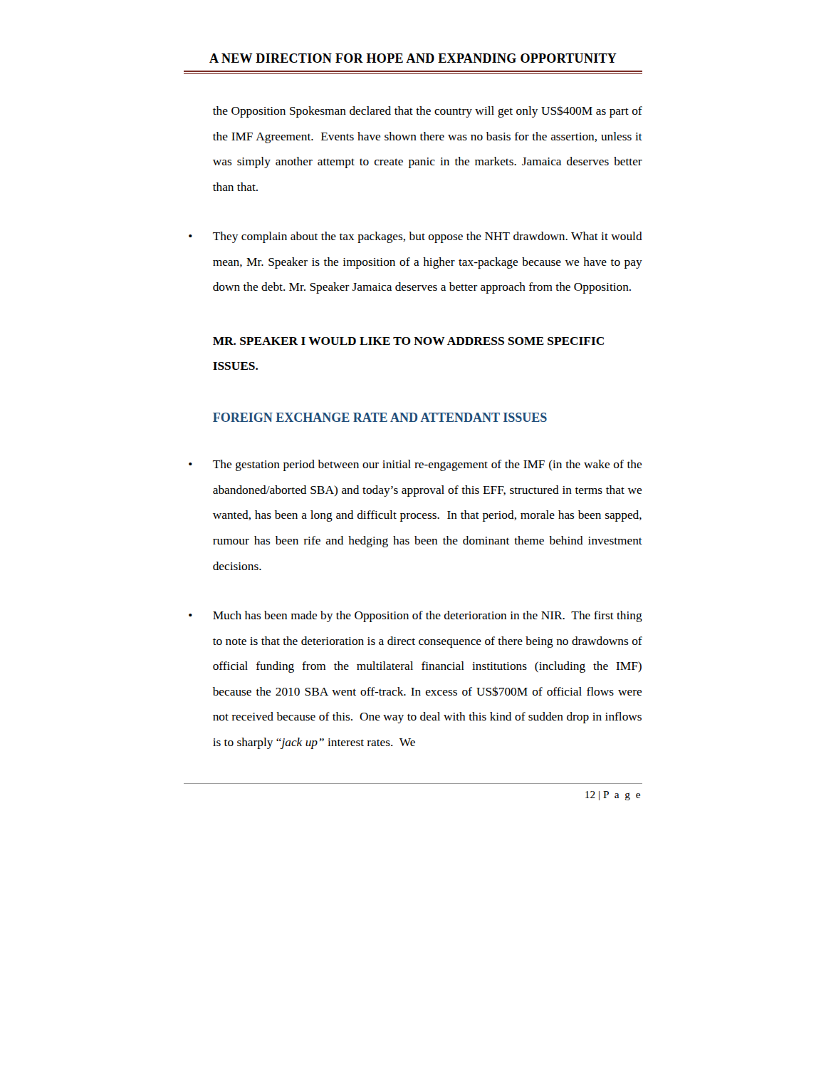A NEW DIRECTION FOR HOPE AND EXPANDING OPPORTUNITY
the Opposition Spokesman declared that the country will get only US$400M as part of the IMF Agreement. Events have shown there was no basis for the assertion, unless it was simply another attempt to create panic in the markets. Jamaica deserves better than that.
They complain about the tax packages, but oppose the NHT drawdown. What it would mean, Mr. Speaker is the imposition of a higher tax-package because we have to pay down the debt. Mr. Speaker Jamaica deserves a better approach from the Opposition.
MR. SPEAKER I WOULD LIKE TO NOW ADDRESS SOME SPECIFIC ISSUES.
FOREIGN EXCHANGE RATE AND ATTENDANT ISSUES
The gestation period between our initial re-engagement of the IMF (in the wake of the abandoned/aborted SBA) and today’s approval of this EFF, structured in terms that we wanted, has been a long and difficult process. In that period, morale has been sapped, rumour has been rife and hedging has been the dominant theme behind investment decisions.
Much has been made by the Opposition of the deterioration in the NIR. The first thing to note is that the deterioration is a direct consequence of there being no drawdowns of official funding from the multilateral financial institutions (including the IMF) because the 2010 SBA went off-track. In excess of US$700M of official flows were not received because of this. One way to deal with this kind of sudden drop in inflows is to sharply “jack up” interest rates. We
12 | P a g e